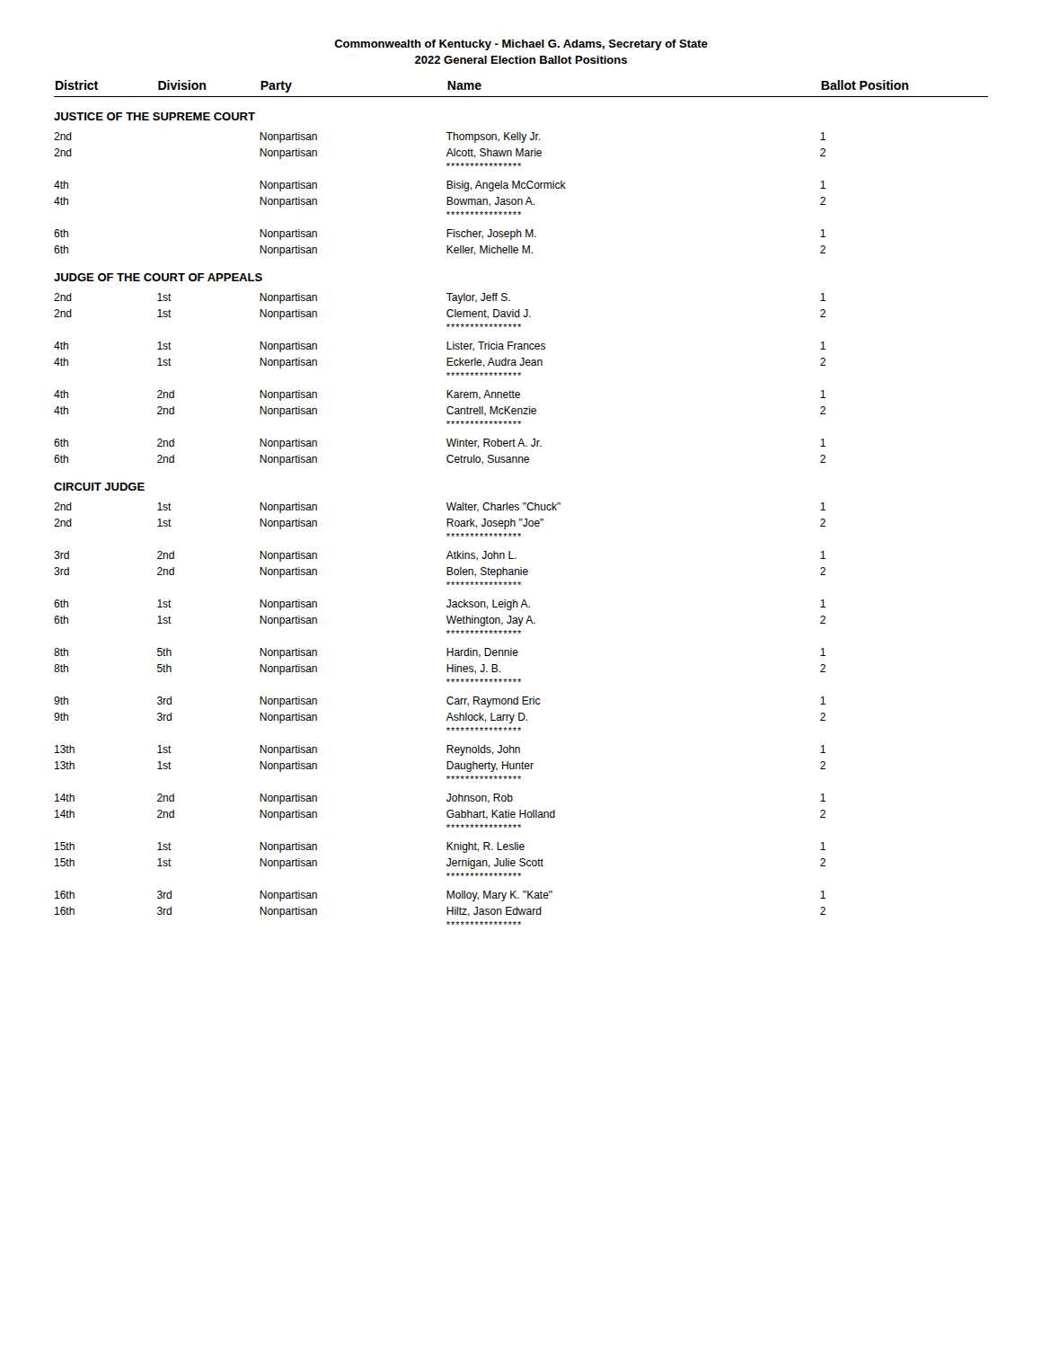Commonwealth of Kentucky - Michael G. Adams, Secretary of State
2022 General Election Ballot Positions
| District | Division | Party | Name | Ballot Position |
| --- | --- | --- | --- | --- |
| JUSTICE OF THE SUPREME COURT |
| 2nd | | Nonpartisan | Thompson, Kelly Jr. | 1 |
| 2nd | | Nonpartisan | Alcott, Shawn Marie | 2 |
| | | | **************** | |
| 4th | | Nonpartisan | Bisig, Angela McCormick | 1 |
| 4th | | Nonpartisan | Bowman, Jason A. | 2 |
| | | | **************** | |
| 6th | | Nonpartisan | Fischer, Joseph M. | 1 |
| 6th | | Nonpartisan | Keller, Michelle M. | 2 |
| JUDGE OF THE COURT OF APPEALS |
| 2nd | 1st | Nonpartisan | Taylor, Jeff S. | 1 |
| 2nd | 1st | Nonpartisan | Clement, David J. | 2 |
| | | | **************** | |
| 4th | 1st | Nonpartisan | Lister, Tricia Frances | 1 |
| 4th | 1st | Nonpartisan | Eckerle, Audra Jean | 2 |
| | | | **************** | |
| 4th | 2nd | Nonpartisan | Karem, Annette | 1 |
| 4th | 2nd | Nonpartisan | Cantrell, McKenzie | 2 |
| | | | **************** | |
| 6th | 2nd | Nonpartisan | Winter, Robert A. Jr. | 1 |
| 6th | 2nd | Nonpartisan | Cetrulo, Susanne | 2 |
| CIRCUIT JUDGE |
| 2nd | 1st | Nonpartisan | Walter, Charles "Chuck" | 1 |
| 2nd | 1st | Nonpartisan | Roark, Joseph "Joe" | 2 |
| | | | **************** | |
| 3rd | 2nd | Nonpartisan | Atkins, John L. | 1 |
| 3rd | 2nd | Nonpartisan | Bolen, Stephanie | 2 |
| | | | **************** | |
| 6th | 1st | Nonpartisan | Jackson, Leigh A. | 1 |
| 6th | 1st | Nonpartisan | Wethington, Jay A. | 2 |
| | | | **************** | |
| 8th | 5th | Nonpartisan | Hardin, Dennie | 1 |
| 8th | 5th | Nonpartisan | Hines, J. B. | 2 |
| | | | **************** | |
| 9th | 3rd | Nonpartisan | Carr, Raymond Eric | 1 |
| 9th | 3rd | Nonpartisan | Ashlock, Larry D. | 2 |
| | | | **************** | |
| 13th | 1st | Nonpartisan | Reynolds, John | 1 |
| 13th | 1st | Nonpartisan | Daugherty, Hunter | 2 |
| | | | **************** | |
| 14th | 2nd | Nonpartisan | Johnson, Rob | 1 |
| 14th | 2nd | Nonpartisan | Gabhart, Katie Holland | 2 |
| | | | **************** | |
| 15th | 1st | Nonpartisan | Knight, R. Leslie | 1 |
| 15th | 1st | Nonpartisan | Jernigan, Julie Scott | 2 |
| | | | **************** | |
| 16th | 3rd | Nonpartisan | Molloy, Mary K. "Kate" | 1 |
| 16th | 3rd | Nonpartisan | Hiltz, Jason Edward | 2 |
| | | | **************** | |